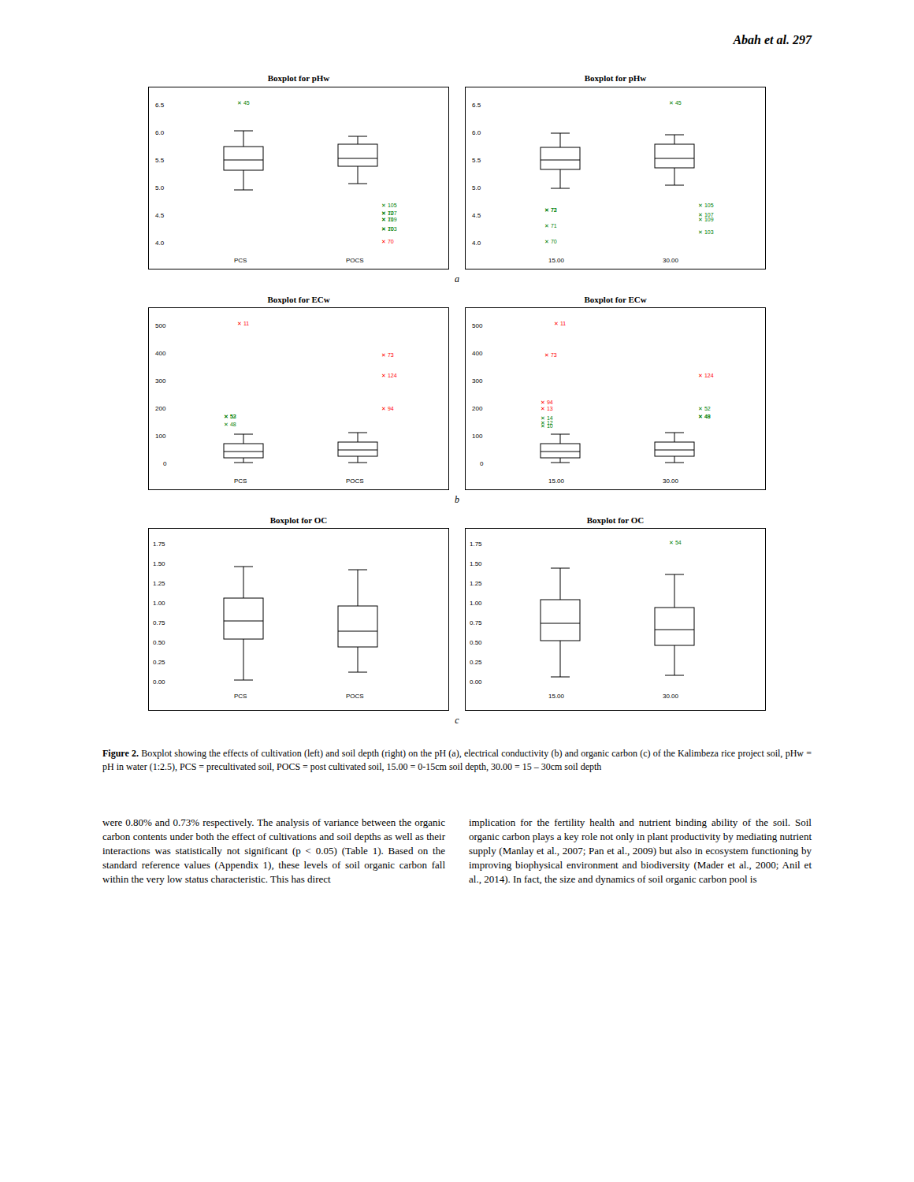Abah et al. 297
Boxplot for pHw
6.5 6.0 5.5 5.0 4.5 4.0 ✕ 45 ✕ 105 ✕ 72 ✕ 107 ✕ 71 ✕ 109 ✕ 103 ✕ 70 ✕ 70 PCS POCS
Boxplot for pHw
6.5 6.0 5.5 5.0 4.5 4.0 ✕ 72 ✕ 73 ✕ 71 ✕ 70 ✕ 45 ✕ 105 ✕ 107 ✕ 109 ✕ 103 15.00 30.00
a
Boxplot for ECw
500 400 300 200 100 0 ✕ 11 ✕ 52 ✕ 53 ✕ 48 PCS ✕ 73 ✕ 124 ✕ 94 POCS
Boxplot for ECw
500 400 300 200 100 0 ✕ 11 ✕ 73 ✕ 94 ✕ 13 ✕ 14 ✕ 12 ✕ 10 15.00 ✕ 124 ✕ 52 ✕ 48 ✕ 49 30.00
b
Boxplot for OC
1.75 1.50 1.25 1.00 0.75 0.50 0.25 0.00 PCS POCS
Boxplot for OC
1.75 1.50 1.25 1.00 0.75 0.50 0.25 0.00 15.00 ✕ 54 30.00
c
Figure 2. Boxplot showing the effects of cultivation (left) and soil depth (right) on the pH (a), electrical conductivity (b) and organic carbon (c) of the Kalimbeza rice project soil, pHw = pH in water (1:2.5), PCS = precultivated soil, POCS = post cultivated soil, 15.00 = 0-15cm soil depth, 30.00 = 15 – 30cm soil depth
were 0.80% and 0.73% respectively. The analysis of variance between the organic carbon contents under both the effect of cultivations and soil depths as well as their interactions was statistically not significant (p < 0.05) (Table 1). Based on the standard reference values (Appendix 1), these levels of soil organic carbon fall within the very low status characteristic. This has direct
implication for the fertility health and nutrient binding ability of the soil. Soil organic carbon plays a key role not only in plant productivity by mediating nutrient supply (Manlay et al., 2007; Pan et al., 2009) but also in ecosystem functioning by improving biophysical environment and biodiversity (Mader et al., 2000; Anil et al., 2014). In fact, the size and dynamics of soil organic carbon pool is